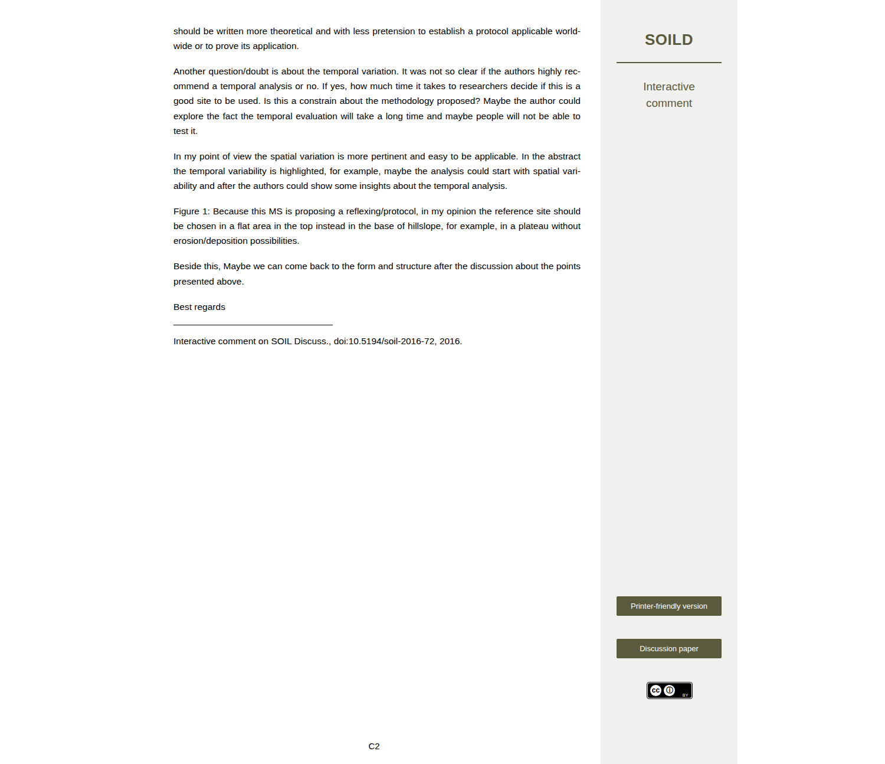SOILD
Interactive
comment
Printer-friendly version Discussion paper
cc
ⓘ
BY
should be written more theoretical and with less pretension to establish a protocol applicable worldwide or to prove its application.
Another question/doubt is about the temporal variation. It was not so clear if the authors highly recommend a temporal analysis or no. If yes, how much time it takes to researchers decide if this is a good site to be used. Is this a constrain about the methodology proposed? Maybe the author could explore the fact the temporal evaluation will take a long time and maybe people will not be able to test it.
In my point of view the spatial variation is more pertinent and easy to be applicable. In the abstract the temporal variability is highlighted, for example, maybe the analysis could start with spatial variability and after the authors could show some insights about the temporal analysis.
Figure 1: Because this MS is proposing a reflexing/protocol, in my opinion the reference site should be chosen in a flat area in the top instead in the base of hillslope, for example, in a plateau without erosion/deposition possibilities.
Beside this, Maybe we can come back to the form and structure after the discussion about the points presented above.
Best regards
Interactive comment on SOIL Discuss., doi:10.5194/soil-2016-72, 2016.
C2